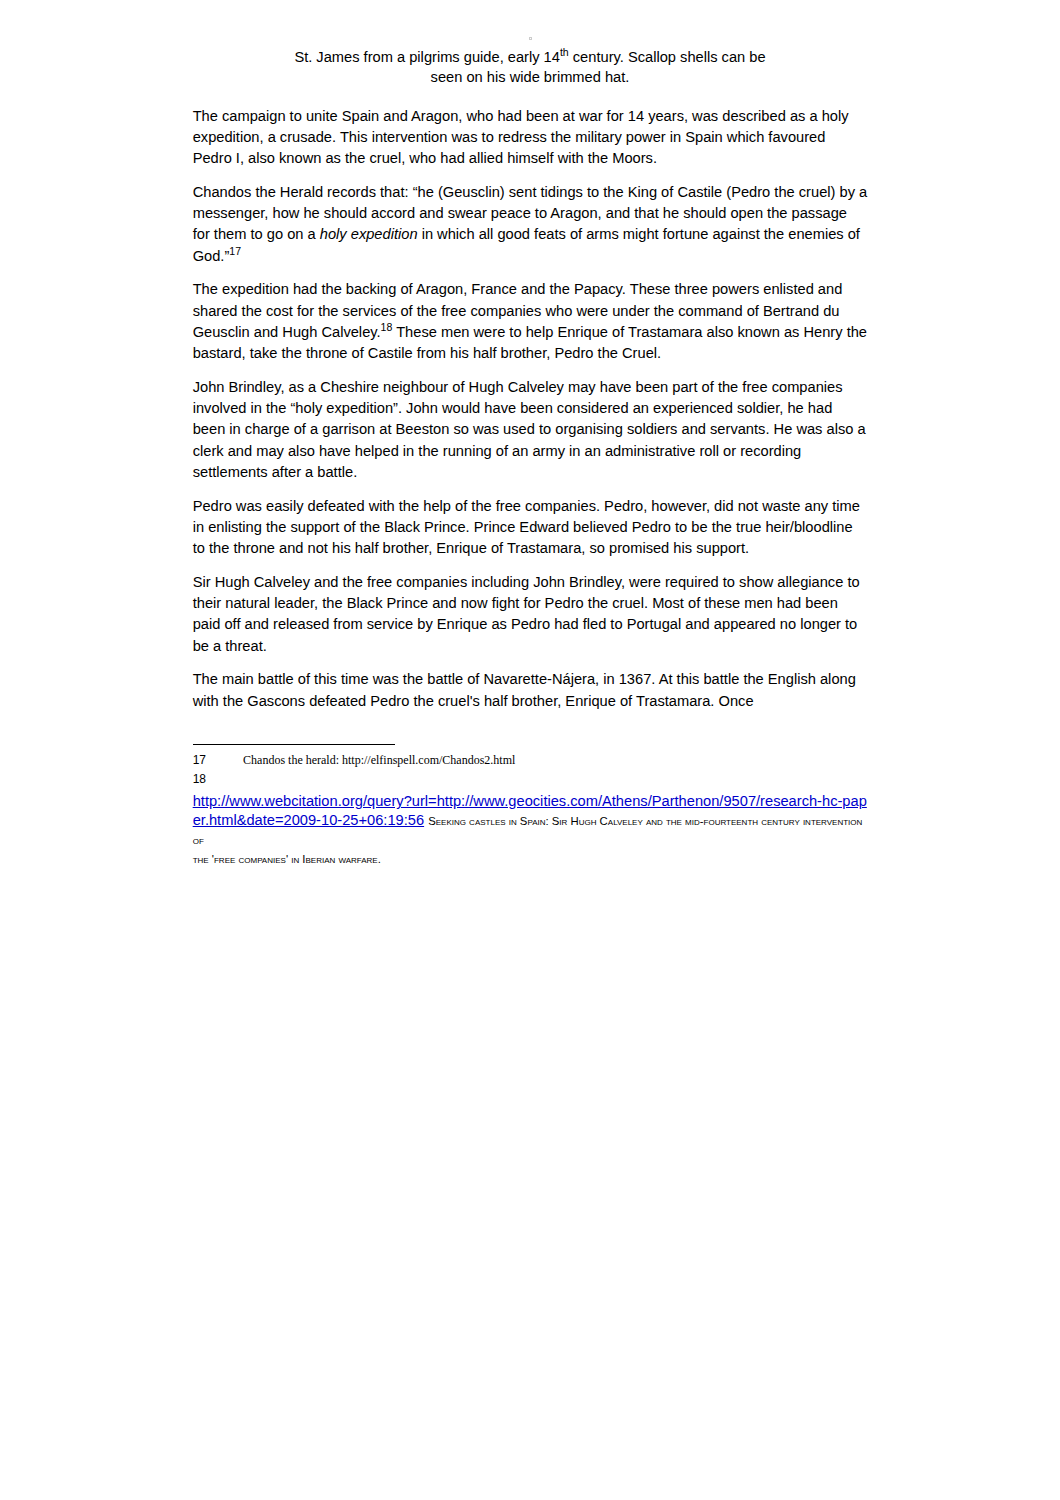St. James from a pilgrims guide, early 14th century. Scallop shells can be seen on his wide brimmed hat.
The campaign to unite Spain and Aragon, who had been at war for 14 years, was described as a holy expedition, a crusade. This intervention was to redress the military power in Spain which favoured Pedro I, also known as the cruel, who had allied himself with the Moors.
Chandos the Herald records that: “he (Geusclin) sent tidings to the King of Castile (Pedro the cruel) by a messenger, how he should accord and swear peace to Aragon, and that he should open the passage for them to go on a holy expedition in which all good feats of arms might fortune against the enemies of God.”17
The expedition had the backing of Aragon, France and the Papacy. These three powers enlisted and shared the cost for the services of the free companies who were under the command of Bertrand du Geusclin and Hugh Calveley.18 These men were to help Enrique of Trastamara also known as Henry the bastard, take the throne of Castile from his half brother, Pedro the Cruel.
John Brindley, as a Cheshire neighbour of Hugh Calveley may have been part of the free companies involved in the “holy expedition”. John would have been considered an experienced soldier, he had been in charge of a garrison at Beeston so was used to organising soldiers and servants. He was also a clerk and may also have helped in the running of an army in an administrative roll or recording settlements after a battle.
Pedro was easily defeated with the help of the free companies. Pedro, however, did not waste any time in enlisting the support of the Black Prince. Prince Edward believed Pedro to be the true heir/bloodline to the throne and not his half brother, Enrique of Trastamara, so promised his support.
Sir Hugh Calveley and the free companies including John Brindley, were required to show allegiance to their natural leader, the Black Prince and now fight for Pedro the cruel. Most of these men had been paid off and released from service by Enrique as Pedro had fled to Portugal and appeared no longer to be a threat.
The main battle of this time was the battle of Navarette-Nájera, in 1367. At this battle the English along with the Gascons defeated Pedro the cruel's half brother, Enrique of Trastamara. Once
17 Chandos the herald: http://elfinspell.com/Chandos2.html
18
http://www.webcitation.org/query?url=http://www.geocities.com/Athens/Parthenon/9507/research-hc-paper.html&date=2009-10-25+06:19:56 Seeking castles in Spain: Sir Hugh Calveley and the mid-fourteenth century intervention of
the 'free companies' in Iberian warfare.